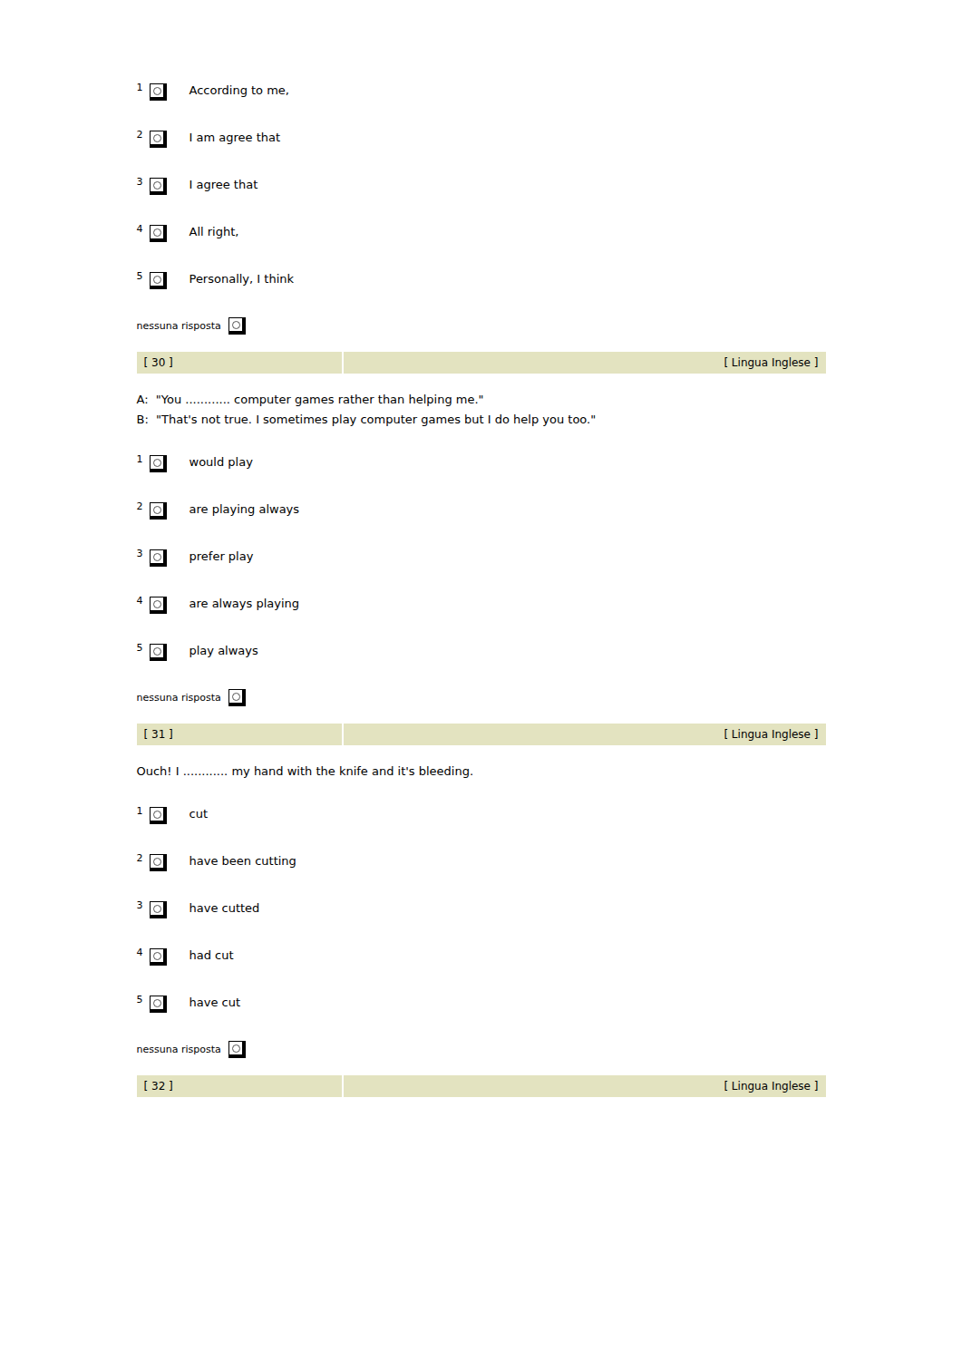1 According to me,
2 I am agree that
3 I agree that
4 All right,
5 Personally, I think
nessuna risposta
| [ 30 ] | [ Lingua Inglese ] |
A: "You ............ computer games rather than helping me."
B: "That's not true. I sometimes play computer games but I do help you too."
1 would play
2 are playing always
3 prefer play
4 are always playing
5 play always
nessuna risposta
| [ 31 ] | [ Lingua Inglese ] |
Ouch! I ............ my hand with the knife and it's bleeding.
1 cut
2 have been cutting
3 have cutted
4 had cut
5 have cut
nessuna risposta
| [ 32 ] | [ Lingua Inglese ] |